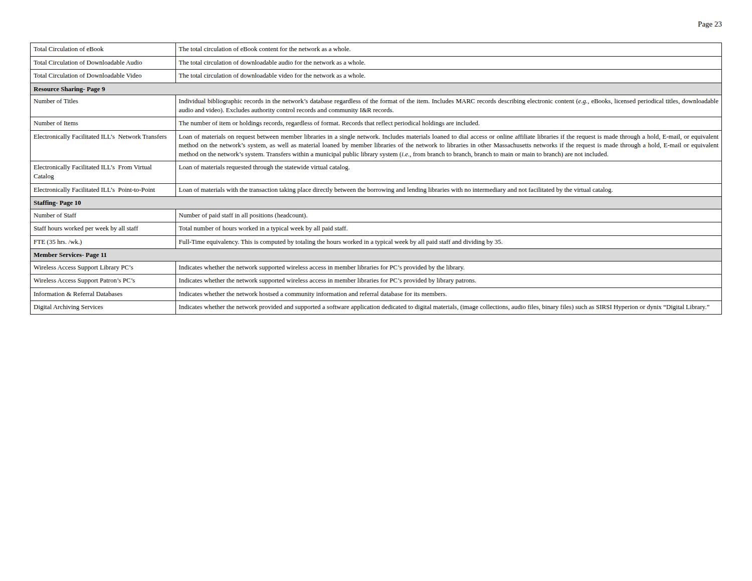Page 23
| Total Circulation of eBook | The total circulation of eBook content for the network as a whole. |
| Total Circulation of Downloadable Audio | The total circulation of downloadable audio for the network as a whole. |
| Total Circulation of Downloadable Video | The total circulation of downloadable video for the network as a whole. |
| Resource Sharing- Page 9 |
| Number of Titles | Individual bibliographic records in the network’s database regardless of the format of the item. Includes MARC records describing electronic content ( e.g. , eBooks, licensed periodical titles, downloadable audio and video). Excludes authority control records and community I&R records. |
| Number of Items | The number of item or holdings records, regardless of format. Records that reflect periodical holdings are included. |
| Electronically Facilitated ILL’s Network Transfers | Loan of materials on request between member libraries in a single network. Includes materials loaned to dial access or online affiliate libraries if the request is made through a hold, E-mail, or equivalent method on the network’s system, as well as material loaned by member libraries of the network to libraries in other Massachusetts networks if the request is made through a hold, E-mail or equivalent method on the network’s system. Transfers within a municipal public library system ( i.e. , from branch to branch, branch to main or main to branch) are not included. |
| Electronically Facilitated ILL’s From Virtual Catalog | Loan of materials requested through the statewide virtual catalog. |
| Electronically Facilitated ILL’s Point-to-Point | Loan of materials with the transaction taking place directly between the borrowing and lending libraries with no intermediary and not facilitated by the virtual catalog. |
| Staffing- Page 10 |
| Number of Staff | Number of paid staff in all positions (headcount). |
| Staff hours worked per week by all staff | Total number of hours worked in a typical week by all paid staff. |
| FTE (35 hrs. /wk.) | Full-Time equivalency. This is computed by totaling the hours worked in a typical week by all paid staff and dividing by 35. |
| Member Services- Page 11 |
| Wireless Access Support Library PC’s | Indicates whether the network supported wireless access in member libraries for PC’s provided by the library. |
| Wireless Access Support Patron’s PC’s | Indicates whether the network supported wireless access in member libraries for PC’s provided by library patrons. |
| Information & Referral Databases | Indicates whether the network hostsed a community information and referral database for its members. |
| Digital Archiving Services | Indicates whether the network provided and supported a software application dedicated to digital materials, (image collections, audio files, binary files) such as SIRSI Hyperion or dynix “Digital Library.” |